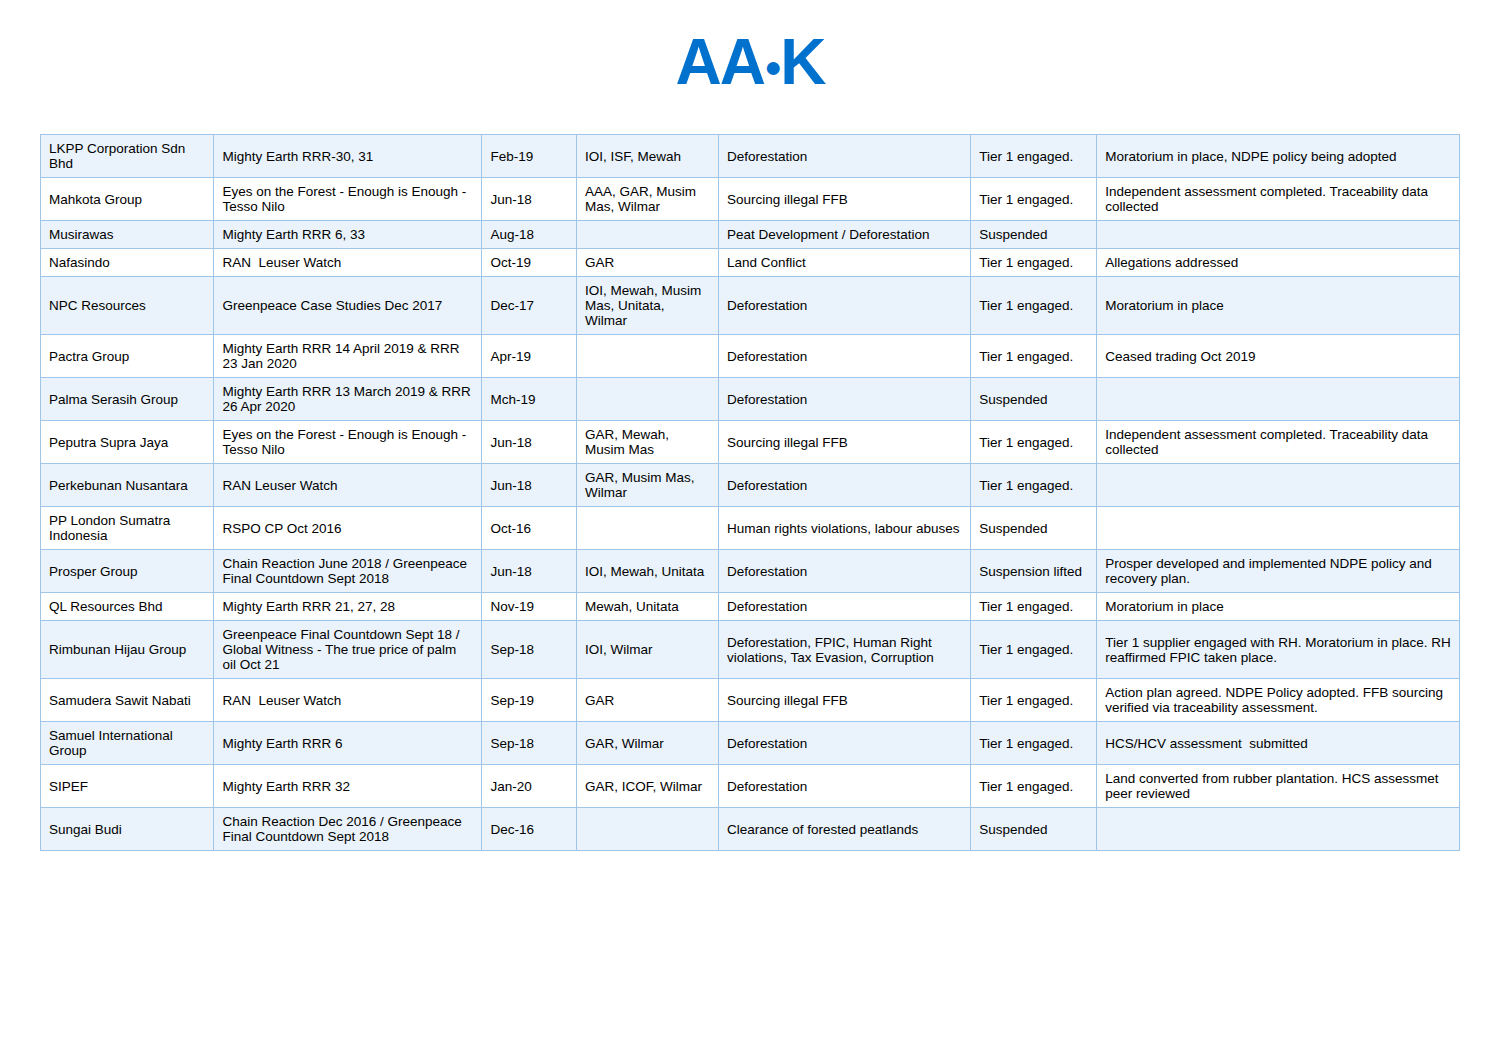AA●K
| LKPP Corporation Sdn Bhd | Mighty Earth RRR-30, 31 | Feb-19 | IOI, ISF, Mewah | Deforestation | Tier 1 engaged. | Moratorium in place, NDPE policy being adopted |
| Mahkota Group | Eyes on the Forest - Enough is Enough - Tesso Nilo | Jun-18 | AAA, GAR, Musim Mas, Wilmar | Sourcing illegal FFB | Tier 1 engaged. | Independent assessment completed. Traceability data collected |
| Musirawas | Mighty Earth RRR 6, 33 | Aug-18 | | Peat Development / Deforestation | Suspended | |
| Nafasindo | RAN Leuser Watch | Oct-19 | GAR | Land Conflict | Tier 1 engaged. | Allegations addressed |
| NPC Resources | Greenpeace Case Studies Dec 2017 | Dec-17 | IOI, Mewah, Musim Mas, Unitata, Wilmar | Deforestation | Tier 1 engaged. | Moratorium in place |
| Pactra Group | Mighty Earth RRR 14 April 2019 & RRR 23 Jan 2020 | Apr-19 | | Deforestation | Tier 1 engaged. | Ceased trading Oct 2019 |
| Palma Serasih Group | Mighty Earth RRR 13 March 2019 & RRR 26 Apr 2020 | Mch-19 | | Deforestation | Suspended | |
| Peputra Supra Jaya | Eyes on the Forest - Enough is Enough - Tesso Nilo | Jun-18 | GAR, Mewah, Musim Mas | Sourcing illegal FFB | Tier 1 engaged. | Independent assessment completed. Traceability data collected |
| Perkebunan Nusantara | RAN Leuser Watch | Jun-18 | GAR, Musim Mas, Wilmar | Deforestation | Tier 1 engaged. | |
| PP London Sumatra Indonesia | RSPO CP Oct 2016 | Oct-16 | | Human rights violations, labour abuses | Suspended | |
| Prosper Group | Chain Reaction June 2018 / Greenpeace Final Countdown Sept 2018 | Jun-18 | IOI, Mewah, Unitata | Deforestation | Suspension lifted | Prosper developed and implemented NDPE policy and recovery plan. |
| QL Resources Bhd | Mighty Earth RRR 21, 27, 28 | Nov-19 | Mewah, Unitata | Deforestation | Tier 1 engaged. | Moratorium in place |
| Rimbunan Hijau Group | Greenpeace Final Countdown Sept 18 / Global Witness - The true price of palm oil Oct 21 | Sep-18 | IOI, Wilmar | Deforestation, FPIC, Human Right violations, Tax Evasion, Corruption | Tier 1 engaged. | Tier 1 supplier engaged with RH. Moratorium in place. RH reaffirmed FPIC taken place. |
| Samudera Sawit Nabati | RAN Leuser Watch | Sep-19 | GAR | Sourcing illegal FFB | Tier 1 engaged. | Action plan agreed. NDPE Policy adopted. FFB sourcing verified via traceability assessment. |
| Samuel International Group | Mighty Earth RRR 6 | Sep-18 | GAR, Wilmar | Deforestation | Tier 1 engaged. | HCS/HCV assessment submitted |
| SIPEF | Mighty Earth RRR 32 | Jan-20 | GAR, ICOF, Wilmar | Deforestation | Tier 1 engaged. | Land converted from rubber plantation. HCS assessmet peer reviewed |
| Sungai Budi | Chain Reaction Dec 2016 / Greenpeace Final Countdown Sept 2018 | Dec-16 | | Clearance of forested peatlands | Suspended | |